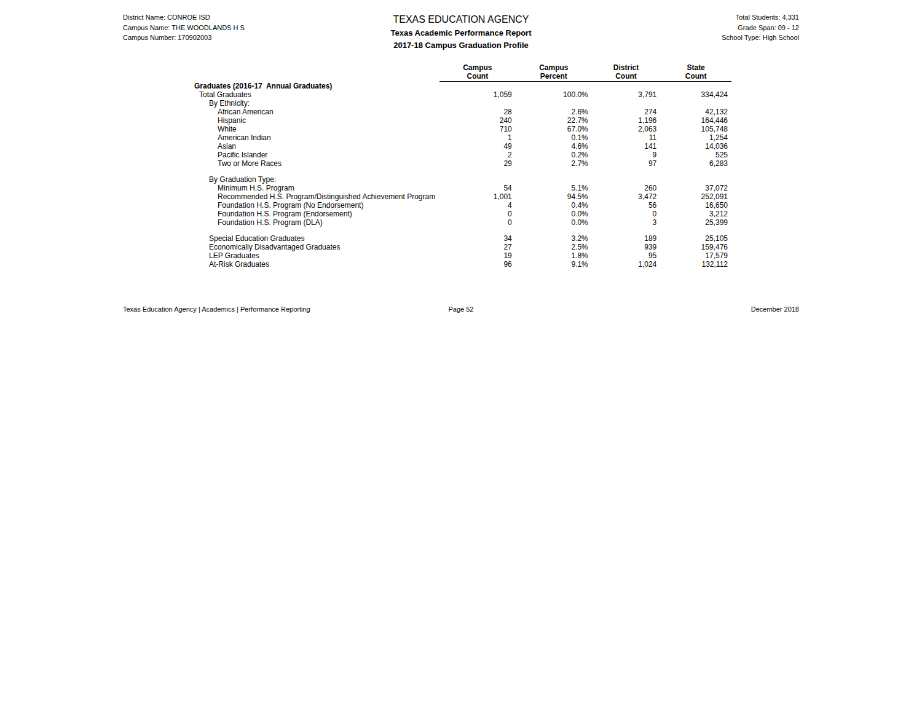District Name: CONROE ISD
Campus Name: THE WOODLANDS H S
Campus Number: 170902003
TEXAS EDUCATION AGENCY
Texas Academic Performance Report
2017-18 Campus Graduation Profile
Total Students: 4,331
Grade Span: 09 - 12
School Type: High School
| | Campus Count | Campus Percent | District Count | State Count |
| --- | --- | --- | --- | --- |
| Graduates (2016-17 Annual Graduates) | | | | |
| Total Graduates | 1,059 | 100.0% | 3,791 | 334,424 |
| By Ethnicity: | | | | |
| African American | 28 | 2.6% | 274 | 42,132 |
| Hispanic | 240 | 22.7% | 1,196 | 164,446 |
| White | 710 | 67.0% | 2,063 | 105,748 |
| American Indian | 1 | 0.1% | 11 | 1,254 |
| Asian | 49 | 4.6% | 141 | 14,036 |
| Pacific Islander | 2 | 0.2% | 9 | 525 |
| Two or More Races | 29 | 2.7% | 97 | 6,283 |
| By Graduation Type: | | | | |
| Minimum H.S. Program | 54 | 5.1% | 260 | 37,072 |
| Recommended H.S. Program/Distinguished Achievement Program | 1,001 | 94.5% | 3,472 | 252,091 |
| Foundation H.S. Program (No Endorsement) | 4 | 0.4% | 56 | 16,650 |
| Foundation H.S. Program (Endorsement) | 0 | 0.0% | 0 | 3,212 |
| Foundation H.S. Program (DLA) | 0 | 0.0% | 3 | 25,399 |
| Special Education Graduates | 34 | 3.2% | 189 | 25,105 |
| Economically Disadvantaged Graduates | 27 | 2.5% | 939 | 159,476 |
| LEP Graduates | 19 | 1.8% | 95 | 17,579 |
| At-Risk Graduates | 96 | 9.1% | 1,024 | 132,112 |
Texas Education Agency | Academics | Performance Reporting
Page 52
December 2018